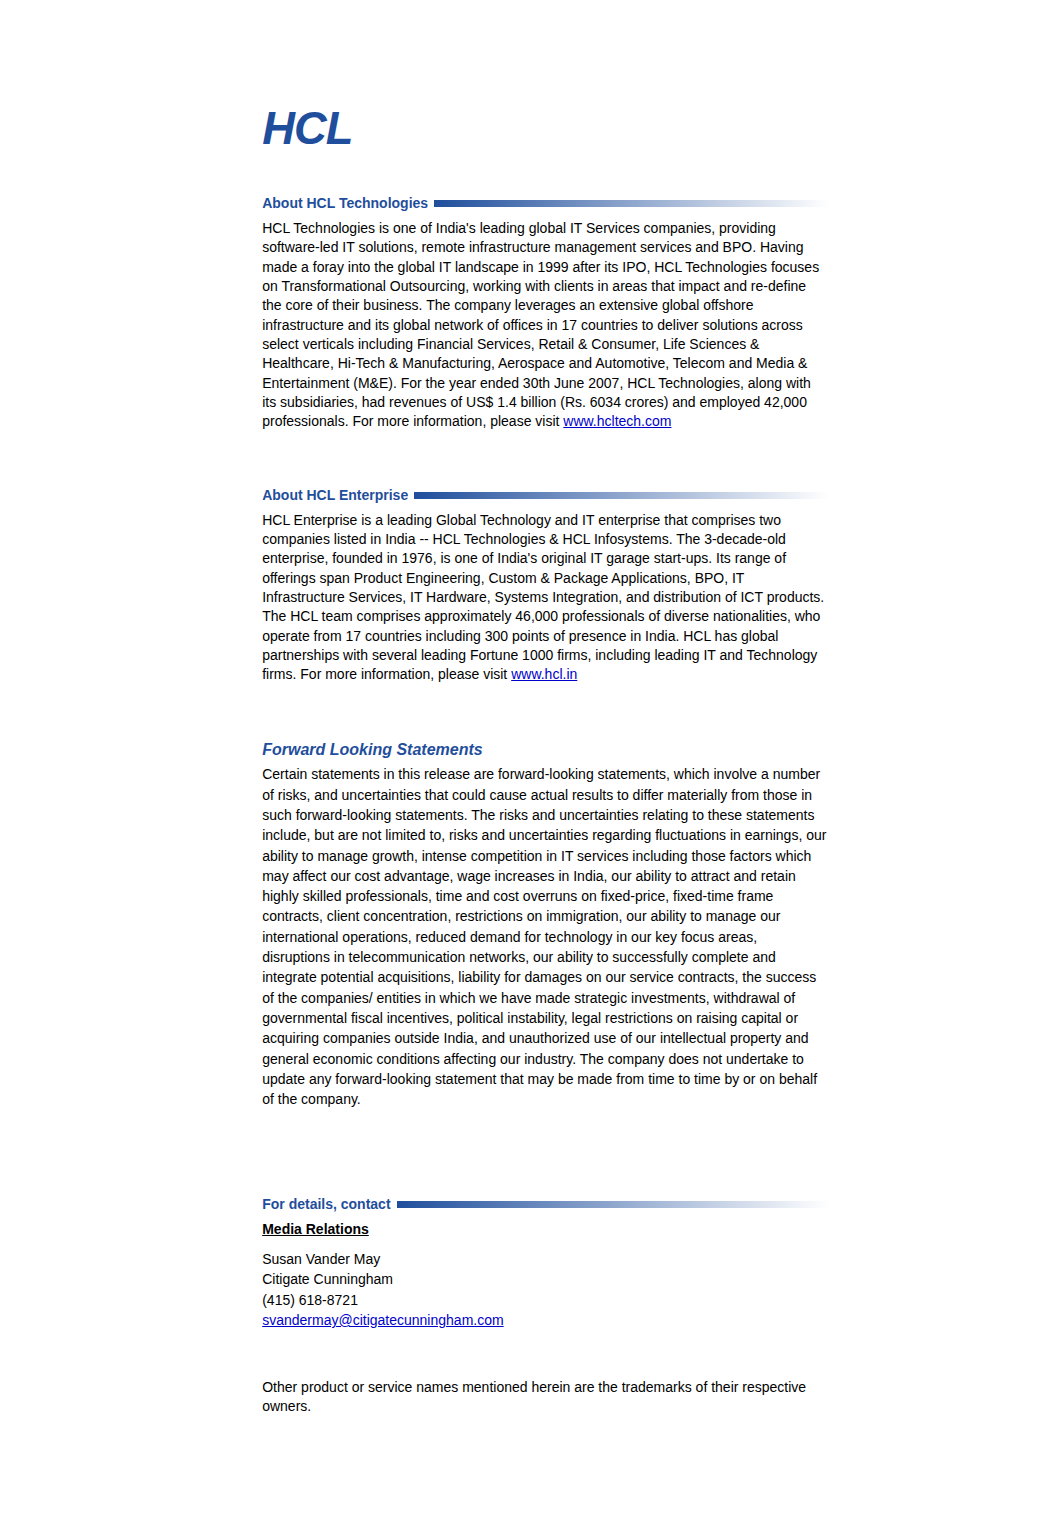HCL
About HCL Technologies
HCL Technologies is one of India's leading global IT Services companies, providing software-led IT solutions, remote infrastructure management services and BPO. Having made a foray into the global IT landscape in 1999 after its IPO, HCL Technologies focuses on Transformational Outsourcing, working with clients in areas that impact and re-define the core of their business. The company leverages an extensive global offshore infrastructure and its global network of offices in 17 countries to deliver solutions across select verticals including Financial Services, Retail & Consumer, Life Sciences & Healthcare, Hi-Tech & Manufacturing, Aerospace and Automotive, Telecom and Media & Entertainment (M&E). For the year ended 30th June 2007, HCL Technologies, along with its subsidiaries, had revenues of US$ 1.4 billion (Rs. 6034 crores) and employed 42,000 professionals. For more information, please visit www.hcltech.com
About HCL Enterprise
HCL Enterprise is a leading Global Technology and IT enterprise that comprises two companies listed in India -- HCL Technologies & HCL Infosystems. The 3-decade-old enterprise, founded in 1976, is one of India's original IT garage start-ups. Its range of offerings span Product Engineering, Custom & Package Applications, BPO, IT Infrastructure Services, IT Hardware, Systems Integration, and distribution of ICT products. The HCL team comprises approximately 46,000 professionals of diverse nationalities, who operate from 17 countries including 300 points of presence in India. HCL has global partnerships with several leading Fortune 1000 firms, including leading IT and Technology firms. For more information, please visit www.hcl.in
Forward Looking Statements
Certain statements in this release are forward-looking statements, which involve a number of risks, and uncertainties that could cause actual results to differ materially from those in such forward-looking statements. The risks and uncertainties relating to these statements include, but are not limited to, risks and uncertainties regarding fluctuations in earnings, our ability to manage growth, intense competition in IT services including those factors which may affect our cost advantage, wage increases in India, our ability to attract and retain highly skilled professionals, time and cost overruns on fixed-price, fixed-time frame contracts, client concentration, restrictions on immigration, our ability to manage our international operations, reduced demand for technology in our key focus areas, disruptions in telecommunication networks, our ability to successfully complete and integrate potential acquisitions, liability for damages on our service contracts, the success of the companies/ entities in which we have made strategic investments, withdrawal of governmental fiscal incentives, political instability, legal restrictions on raising capital or acquiring companies outside India, and unauthorized use of our intellectual property and general economic conditions affecting our industry. The company does not undertake to update any forward-looking statement that may be made from time to time by or on behalf of the company.
For details, contact
Media Relations
Susan Vander May
Citigate Cunningham
(415) 618-8721
svandermay@citigatecunningham.com
Other product or service names mentioned herein are the trademarks of their respective owners.